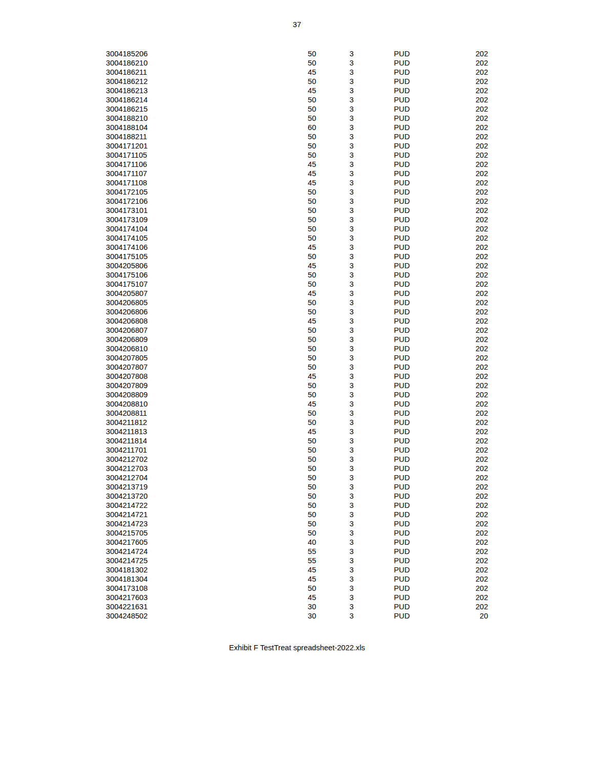37
| 3004185206 | 50 | 3 | PUD | 202 |
| 3004186210 | 50 | 3 | PUD | 202 |
| 3004186211 | 45 | 3 | PUD | 202 |
| 3004186212 | 50 | 3 | PUD | 202 |
| 3004186213 | 45 | 3 | PUD | 202 |
| 3004186214 | 50 | 3 | PUD | 202 |
| 3004186215 | 50 | 3 | PUD | 202 |
| 3004188210 | 50 | 3 | PUD | 202 |
| 3004188104 | 60 | 3 | PUD | 202 |
| 3004188211 | 50 | 3 | PUD | 202 |
| 3004171201 | 50 | 3 | PUD | 202 |
| 3004171105 | 50 | 3 | PUD | 202 |
| 3004171106 | 45 | 3 | PUD | 202 |
| 3004171107 | 45 | 3 | PUD | 202 |
| 3004171108 | 45 | 3 | PUD | 202 |
| 3004172105 | 50 | 3 | PUD | 202 |
| 3004172106 | 50 | 3 | PUD | 202 |
| 3004173101 | 50 | 3 | PUD | 202 |
| 3004173109 | 50 | 3 | PUD | 202 |
| 3004174104 | 50 | 3 | PUD | 202 |
| 3004174105 | 50 | 3 | PUD | 202 |
| 3004174106 | 45 | 3 | PUD | 202 |
| 3004175105 | 50 | 3 | PUD | 202 |
| 3004205806 | 45 | 3 | PUD | 202 |
| 3004175106 | 50 | 3 | PUD | 202 |
| 3004175107 | 50 | 3 | PUD | 202 |
| 3004205807 | 45 | 3 | PUD | 202 |
| 3004206805 | 50 | 3 | PUD | 202 |
| 3004206806 | 50 | 3 | PUD | 202 |
| 3004206808 | 45 | 3 | PUD | 202 |
| 3004206807 | 50 | 3 | PUD | 202 |
| 3004206809 | 50 | 3 | PUD | 202 |
| 3004206810 | 50 | 3 | PUD | 202 |
| 3004207805 | 50 | 3 | PUD | 202 |
| 3004207807 | 50 | 3 | PUD | 202 |
| 3004207808 | 45 | 3 | PUD | 202 |
| 3004207809 | 50 | 3 | PUD | 202 |
| 3004208809 | 50 | 3 | PUD | 202 |
| 3004208810 | 45 | 3 | PUD | 202 |
| 3004208811 | 50 | 3 | PUD | 202 |
| 3004211812 | 50 | 3 | PUD | 202 |
| 3004211813 | 45 | 3 | PUD | 202 |
| 3004211814 | 50 | 3 | PUD | 202 |
| 3004211701 | 50 | 3 | PUD | 202 |
| 3004212702 | 50 | 3 | PUD | 202 |
| 3004212703 | 50 | 3 | PUD | 202 |
| 3004212704 | 50 | 3 | PUD | 202 |
| 3004213719 | 50 | 3 | PUD | 202 |
| 3004213720 | 50 | 3 | PUD | 202 |
| 3004214722 | 50 | 3 | PUD | 202 |
| 3004214721 | 50 | 3 | PUD | 202 |
| 3004214723 | 50 | 3 | PUD | 202 |
| 3004215705 | 50 | 3 | PUD | 202 |
| 3004217605 | 40 | 3 | PUD | 202 |
| 3004214724 | 55 | 3 | PUD | 202 |
| 3004214725 | 55 | 3 | PUD | 202 |
| 3004181302 | 45 | 3 | PUD | 202 |
| 3004181304 | 45 | 3 | PUD | 202 |
| 3004173108 | 50 | 3 | PUD | 202 |
| 3004217603 | 45 | 3 | PUD | 202 |
| 3004221631 | 30 | 3 | PUD | 202 |
| 3004248502 | 30 | 3 | PUD | 20 |
Exhibit F TestTreat spreadsheet-2022.xls